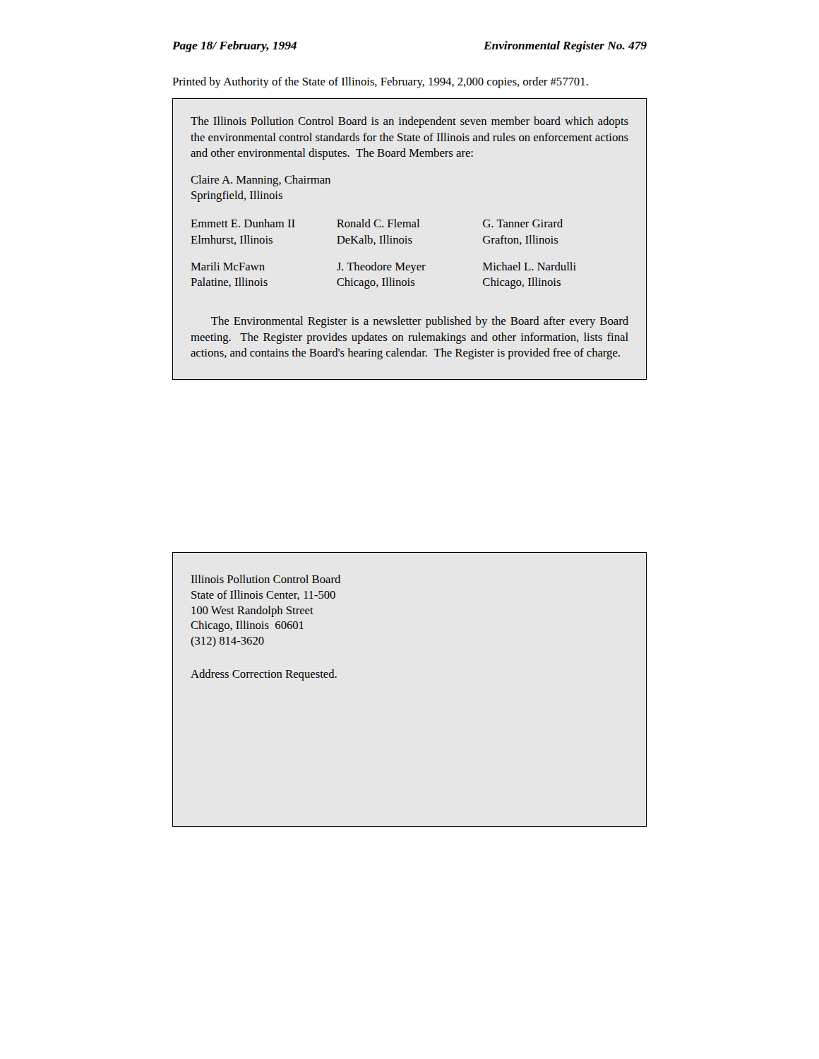Page 18/ February, 1994
Environmental Register No. 479
Printed by Authority of the State of Illinois, February, 1994, 2,000 copies, order #57701.
The Illinois Pollution Control Board is an independent seven member board which adopts the environmental control standards for the State of Illinois and rules on enforcement actions and other environmental disputes. The Board Members are:
Claire A. Manning, Chairman
Springfield, Illinois
| Emmett E. Dunham II Elmhurst, Illinois | Ronald C. Flemal DeKalb, Illinois | G. Tanner Girard Grafton, Illinois |
| Marili McFawn Palatine, Illinois | J. Theodore Meyer Chicago, Illinois | Michael L. Nardulli Chicago, Illinois |
The Environmental Register is a newsletter published by the Board after every Board meeting. The Register provides updates on rulemakings and other information, lists final actions, and contains the Board's hearing calendar. The Register is provided free of charge.
Illinois Pollution Control Board
State of Illinois Center, 11-500
100 West Randolph Street
Chicago, Illinois 60601
(312) 814-3620
Address Correction Requested.